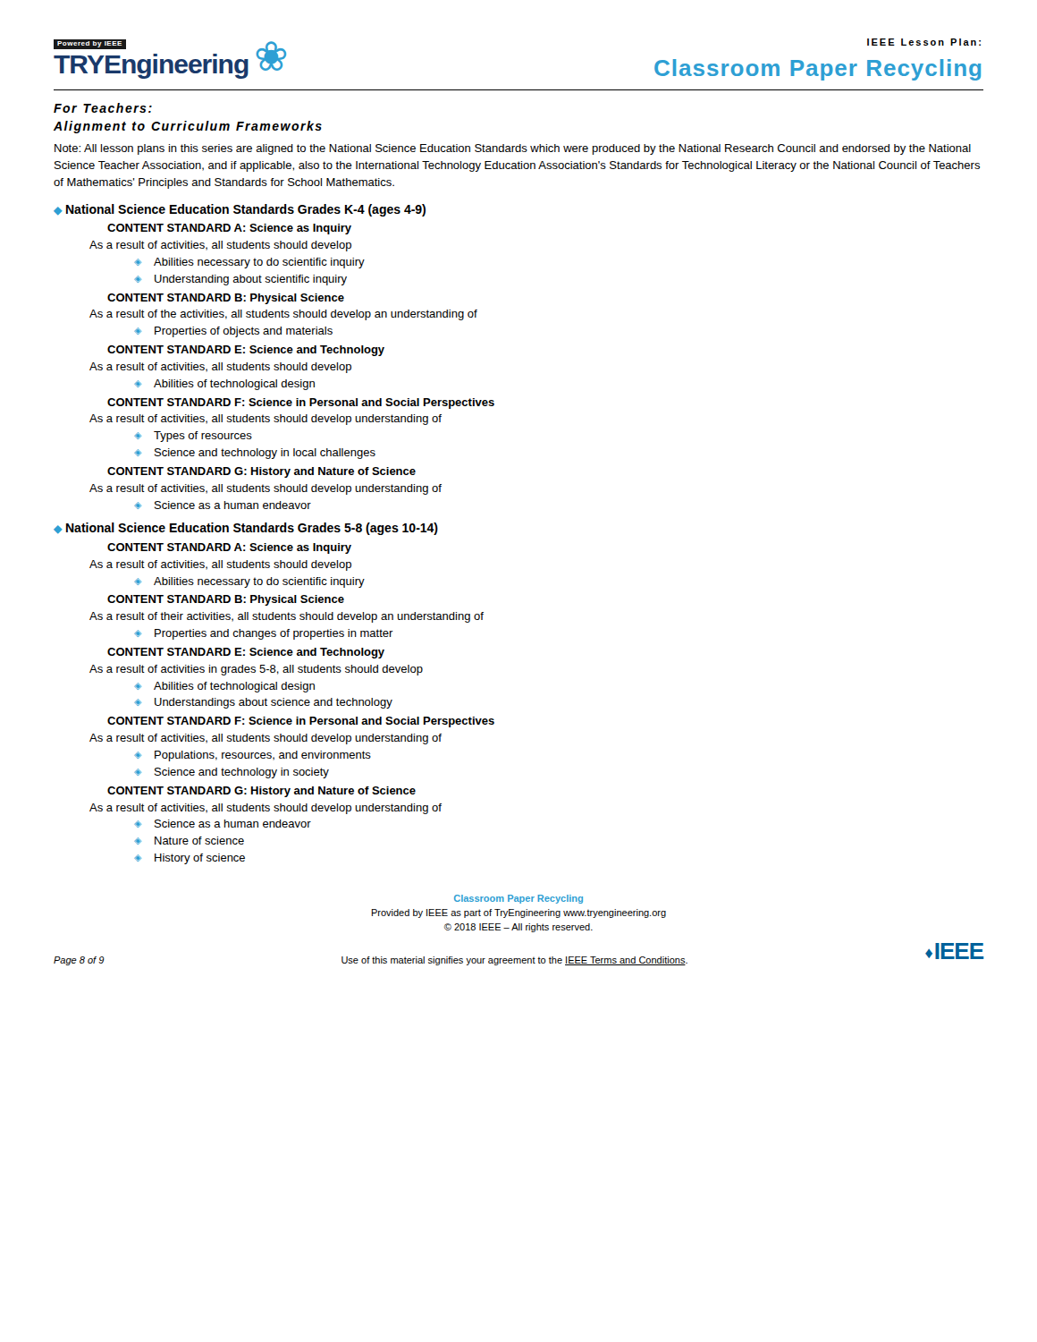Powered by IEEE
TRYEngineering
❀
IEEE Lesson Plan:
Classroom Paper Recycling
For Teachers:
Alignment to Curriculum Frameworks
Note: All lesson plans in this series are aligned to the National Science Education Standards which were produced by the National Research Council and endorsed by the National Science Teacher Association, and if applicable, also to the International Technology Education Association's Standards for Technological Literacy or the National Council of Teachers of Mathematics' Principles and Standards for School Mathematics.
National Science Education Standards Grades K-4 (ages 4-9)
CONTENT STANDARD A: Science as Inquiry
As a result of activities, all students should develop
Abilities necessary to do scientific inquiry
Understanding about scientific inquiry
CONTENT STANDARD B: Physical Science
As a result of the activities, all students should develop an understanding of
Properties of objects and materials
CONTENT STANDARD E: Science and Technology
As a result of activities, all students should develop
Abilities of technological design
CONTENT STANDARD F: Science in Personal and Social Perspectives
As a result of activities, all students should develop understanding of
Types of resources
Science and technology in local challenges
CONTENT STANDARD G: History and Nature of Science
As a result of activities, all students should develop understanding of
Science as a human endeavor
National Science Education Standards Grades 5-8 (ages 10-14)
CONTENT STANDARD A: Science as Inquiry
As a result of activities, all students should develop
Abilities necessary to do scientific inquiry
CONTENT STANDARD B: Physical Science
As a result of their activities, all students should develop an understanding of
Properties and changes of properties in matter
CONTENT STANDARD E: Science and Technology
As a result of activities in grades 5-8, all students should develop
Abilities of technological design
Understandings about science and technology
CONTENT STANDARD F: Science in Personal and Social Perspectives
As a result of activities, all students should develop understanding of
Populations, resources, and environments
Science and technology in society
CONTENT STANDARD G: History and Nature of Science
As a result of activities, all students should develop understanding of
Science as a human endeavor
Nature of science
History of science
Classroom Paper Recycling
Provided by IEEE as part of TryEngineering www.tryengineering.org
© 2018 IEEE – All rights reserved.
Page 8 of 9
Use of this material signifies your agreement to the IEEE Terms and Conditions.
♦IEEE